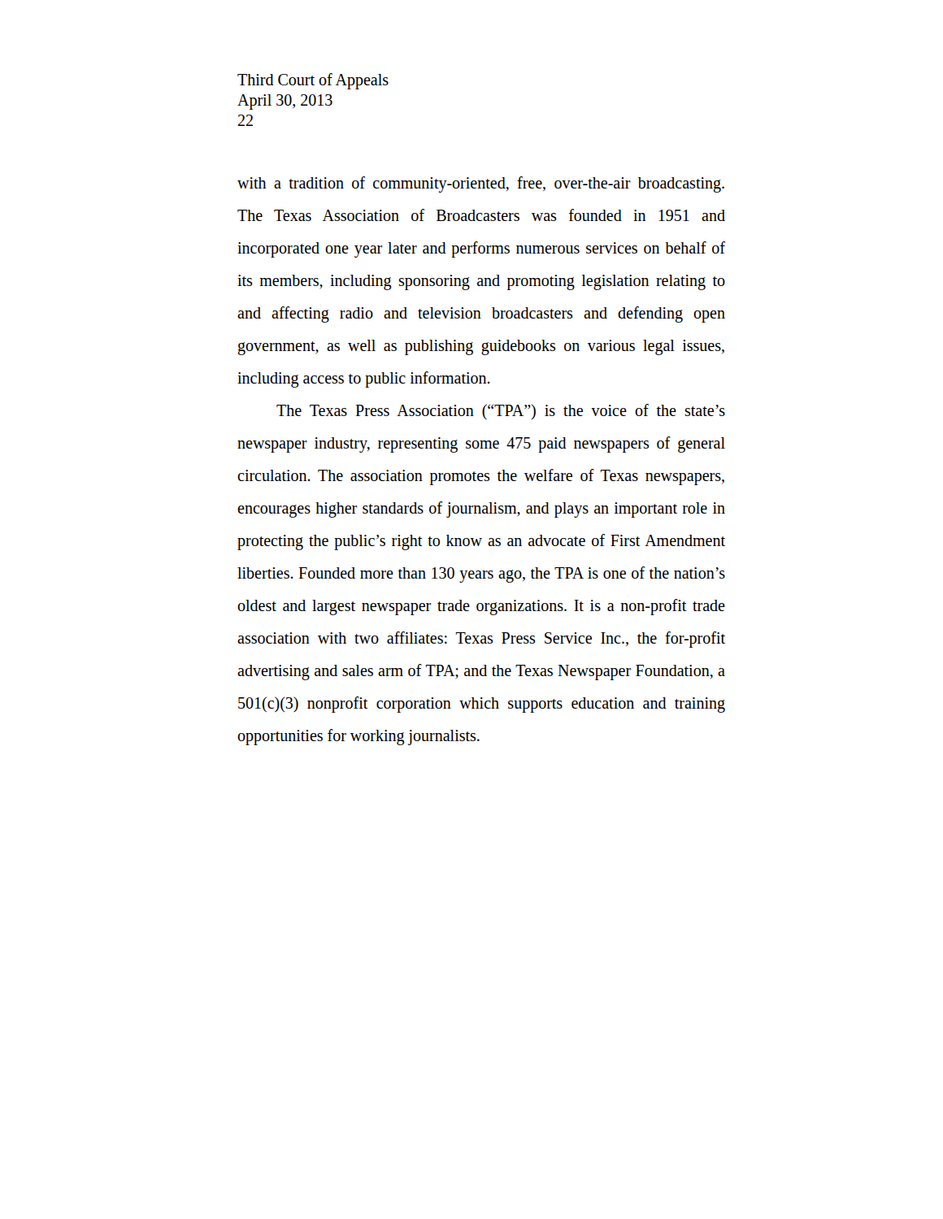Third Court of Appeals
April 30, 2013
22
with a tradition of community-oriented, free, over-the-air broadcasting. The Texas Association of Broadcasters was founded in 1951 and incorporated one year later and performs numerous services on behalf of its members, including sponsoring and promoting legislation relating to and affecting radio and television broadcasters and defending open government, as well as publishing guidebooks on various legal issues, including access to public information.
The Texas Press Association (“TPA”) is the voice of the state’s newspaper industry, representing some 475 paid newspapers of general circulation. The association promotes the welfare of Texas newspapers, encourages higher standards of journalism, and plays an important role in protecting the public’s right to know as an advocate of First Amendment liberties. Founded more than 130 years ago, the TPA is one of the nation’s oldest and largest newspaper trade organizations. It is a non-profit trade association with two affiliates: Texas Press Service Inc., the for-profit advertising and sales arm of TPA; and the Texas Newspaper Foundation, a 501(c)(3) nonprofit corporation which supports education and training opportunities for working journalists.